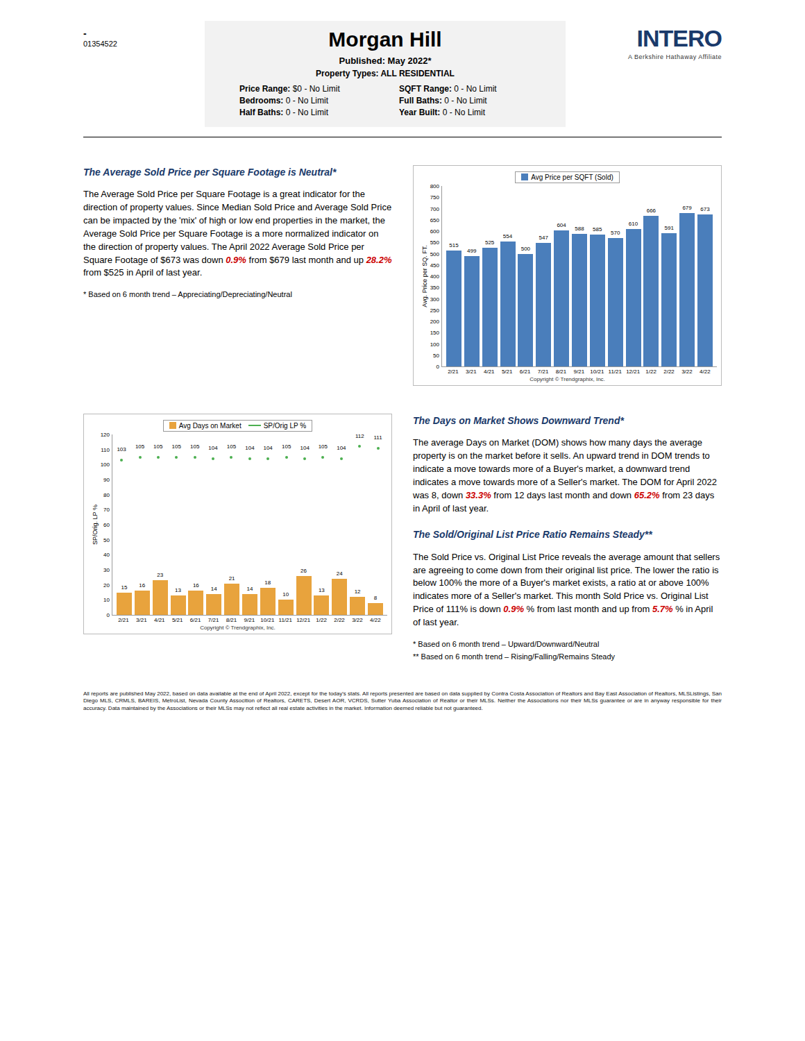- 01354522
Morgan Hill
Published: May 2022*
Property Types: ALL RESIDENTIAL
Price Range: $0 - No Limit
SQFT Range: 0 - No Limit
Bedrooms: 0 - No Limit
Full Baths: 0 - No Limit
Half Baths: 0 - No Limit
Year Built: 0 - No Limit
INTERO
A Berkshire Hathaway Affiliate
The Average Sold Price per Square Footage is Neutral*
The Average Sold Price per Square Footage is a great indicator for the direction of property values. Since Median Sold Price and Average Sold Price can be impacted by the 'mix' of high or low end properties in the market, the Average Sold Price per Square Footage is a more normalized indicator on the direction of property values. The April 2022 Average Sold Price per Square Footage of $673 was down 0.9% from $679 last month and up 28.2% from $525 in April of last year.
* Based on 6 month trend – Appreciating/Depreciating/Neutral
Avg Price per SQFT (Sold)
Avg. Price per SQ. FT.
800 750 700 650 600 550 500 450 400 350 300 250 200 150 100 50 0
515
499
525
554
500
547
604
588
585
570
610
666
591
679
673
2/213/214/215/216/217/218/219/2110/2111/2112/211/222/223/224/22
Copyright © Trendgraphix, Inc.
Avg Days on Market SP/Orig LP %
SP/Orig. LP %
120 110 100 90 80 70 60 50 40 30 20 10 0
15
16
23
13
16
14
21
14
18
10
26
13
24
12
8
103
105
105
105
105
104
105
104
104
105
104
105
104
112
111
2/213/214/215/216/217/218/219/2110/2111/2112/211/222/223/224/22
Copyright © Trendgraphix, Inc.
The Days on Market Shows Downward Trend*
The average Days on Market (DOM) shows how many days the average property is on the market before it sells. An upward trend in DOM trends to indicate a move towards more of a Buyer's market, a downward trend indicates a move towards more of a Seller's market. The DOM for April 2022 was 8, down 33.3% from 12 days last month and down 65.2% from 23 days in April of last year.
The Sold/Original List Price Ratio Remains Steady**
The Sold Price vs. Original List Price reveals the average amount that sellers are agreeing to come down from their original list price. The lower the ratio is below 100% the more of a Buyer's market exists, a ratio at or above 100% indicates more of a Seller's market. This month Sold Price vs. Original List Price of 111% is down 0.9% % from last month and up from 5.7% % in April of last year.
* Based on 6 month trend – Upward/Downward/Neutral
** Based on 6 month trend – Rising/Falling/Remains Steady
All reports are published May 2022, based on data available at the end of April 2022, except for the today's stats. All reports presented are based on data supplied by Contra Costa Association of Realtors and Bay East Association of Realtors, MLSListings, San Diego MLS, CRMLS, BAREIS, MetroList, Nevada County Assocition of Realtors, CARETS, Desert AOR, VCRDS, Sutter Yuba Association of Realtor or their MLSs. Neither the Associations nor their MLSs guarantee or are in anyway responsible for their accuracy. Data maintained by the Associations or their MLSs may not reflect all real estate activities in the market. Information deemed reliable but not guaranteed.